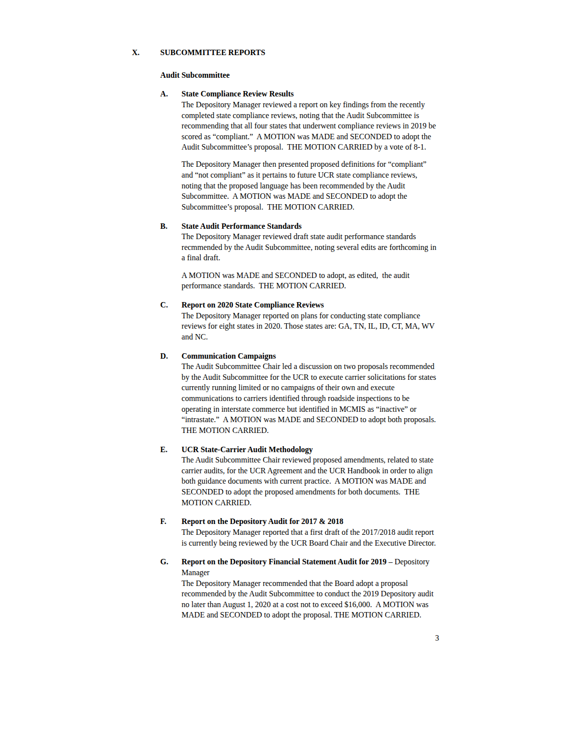X. SUBCOMMITTEE REPORTS
Audit Subcommittee
A. State Compliance Review Results
The Depository Manager reviewed a report on key findings from the recently completed state compliance reviews, noting that the Audit Subcommittee is recommending that all four states that underwent compliance reviews in 2019 be scored as “compliant.” A MOTION was MADE and SECONDED to adopt the Audit Subcommittee’s proposal. THE MOTION CARRIED by a vote of 8-1.
The Depository Manager then presented proposed definitions for “compliant” and “not compliant” as it pertains to future UCR state compliance reviews, noting that the proposed language has been recommended by the Audit Subcommittee. A MOTION was MADE and SECONDED to adopt the Subcommittee’s proposal. THE MOTION CARRIED.
B. State Audit Performance Standards
The Depository Manager reviewed draft state audit performance standards recmmended by the Audit Subcommittee, noting several edits are forthcoming in a final draft.
A MOTION was MADE and SECONDED to adopt, as edited, the audit performance standards. THE MOTION CARRIED.
C. Report on 2020 State Compliance Reviews
The Depository Manager reported on plans for conducting state compliance reviews for eight states in 2020. Those states are: GA, TN, IL, ID, CT, MA, WV and NC.
D. Communication Campaigns
The Audit Subcommittee Chair led a discussion on two proposals recommended by the Audit Subcommittee for the UCR to execute carrier solicitations for states currently running limited or no campaigns of their own and execute communications to carriers identified through roadside inspections to be operating in interstate commerce but identified in MCMIS as “inactive” or “intrastate.” A MOTION was MADE and SECONDED to adopt both proposals. THE MOTION CARRIED.
E. UCR State-Carrier Audit Methodology
The Audit Subcommittee Chair reviewed proposed amendments, related to state carrier audits, for the UCR Agreement and the UCR Handbook in order to align both guidance documents with current practice. A MOTION was MADE and SECONDED to adopt the proposed amendments for both documents. THE MOTION CARRIED.
F. Report on the Depository Audit for 2017 & 2018
The Depository Manager reported that a first draft of the 2017/2018 audit report is currently being reviewed by the UCR Board Chair and the Executive Director.
G. Report on the Depository Financial Statement Audit for 2019 – Depository Manager
The Depository Manager recommended that the Board adopt a proposal recommended by the Audit Subcommittee to conduct the 2019 Depository audit no later than August 1, 2020 at a cost not to exceed $16,000. A MOTION was MADE and SECONDED to adopt the proposal. THE MOTION CARRIED.
3